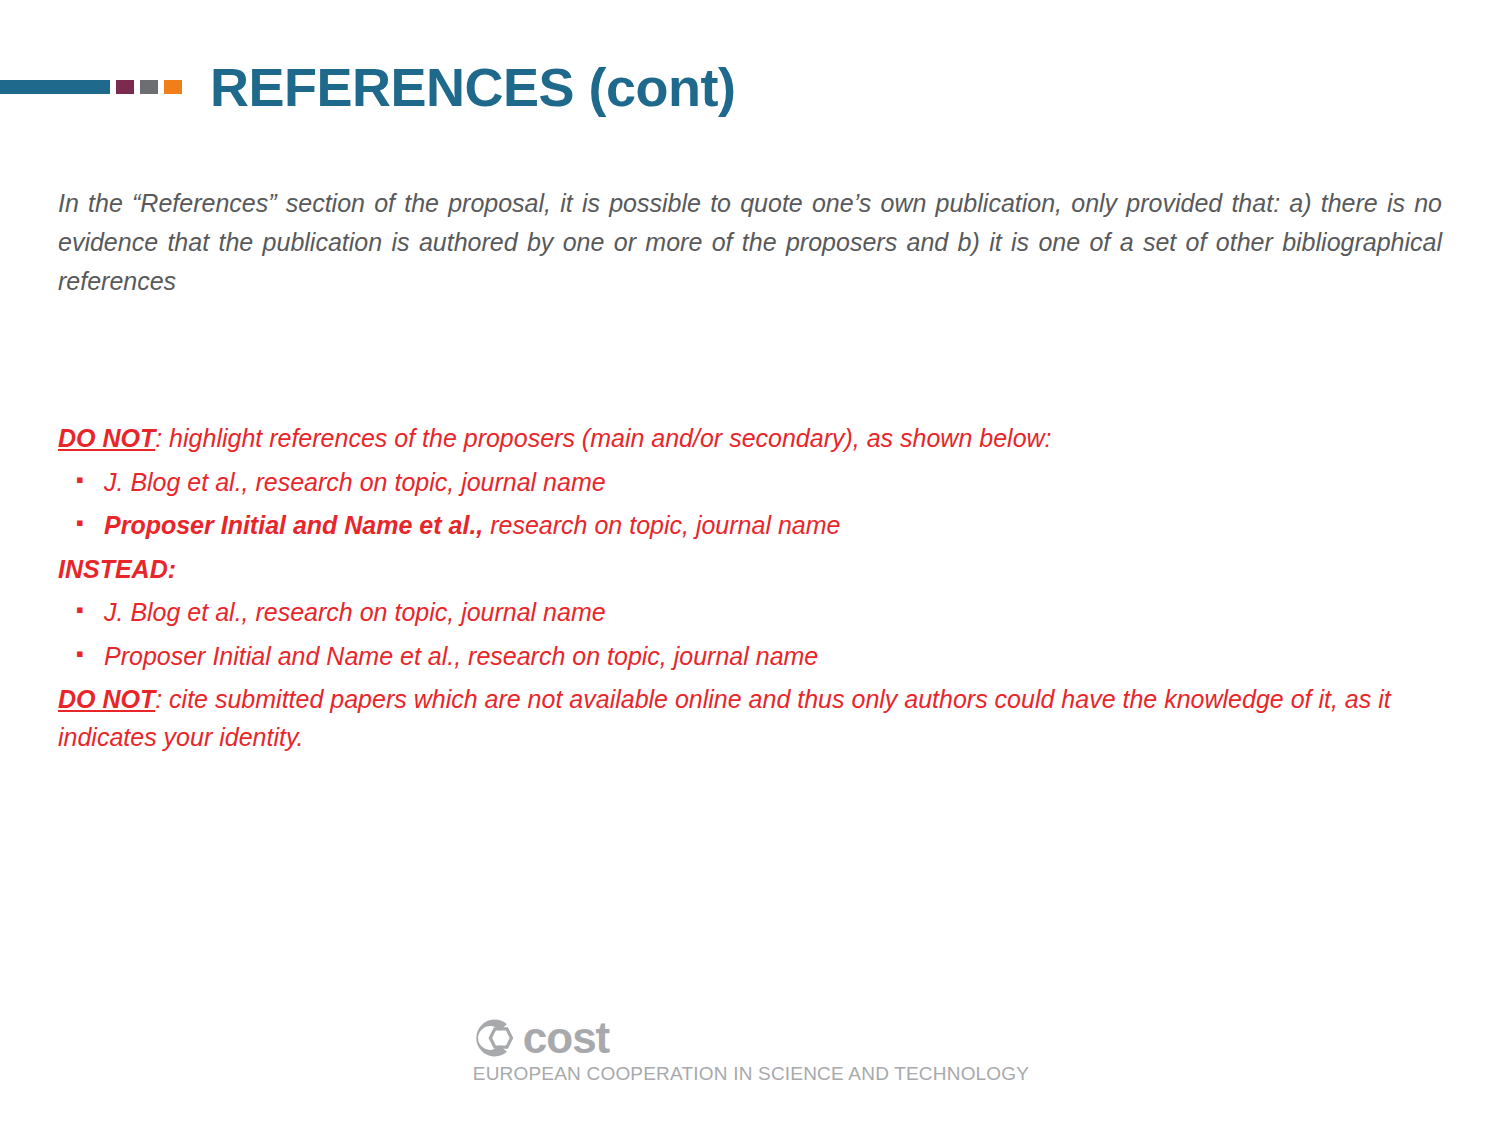REFERENCES (cont)
In the “References” section of the proposal, it is possible to quote one’s own publication, only provided that: a) there is no evidence that the publication is authored by one or more of the proposers and b) it is one of a set of other bibliographical references
DO NOT: highlight references of the proposers (main and/or secondary), as shown below:
J. Blog et al., research on topic, journal name
Proposer Initial and Name et al., research on topic, journal name
INSTEAD:
J. Blog et al., research on topic, journal name
Proposer Initial and Name et al., research on topic, journal name
DO NOT: cite submitted papers which are not available online and thus only authors could have the knowledge of it, as it indicates your identity.
cost
EUROPEAN COOPERATION IN SCIENCE AND TECHNOLOGY